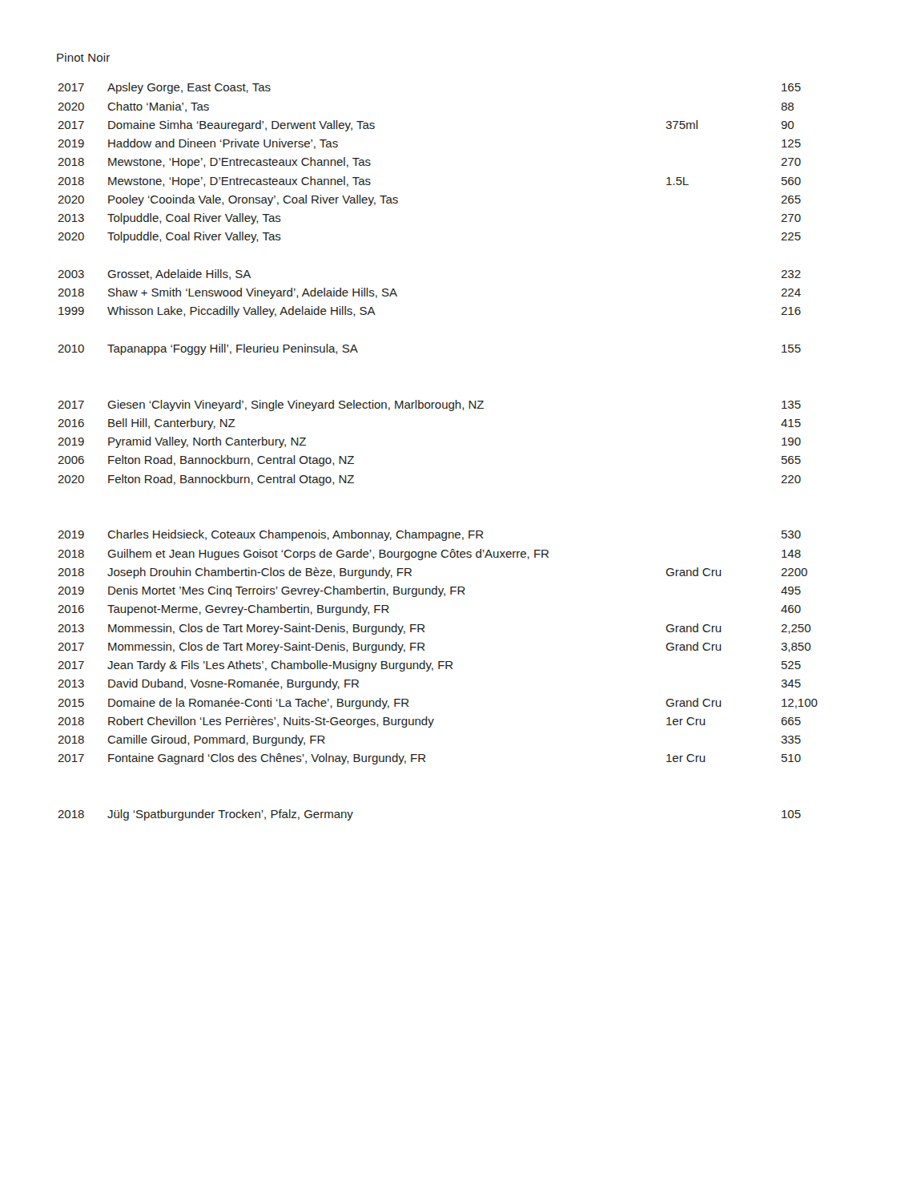Pinot Noir
| 2017 | Apsley Gorge, East Coast, Tas | | 165 |
| 2020 | Chatto ‘Mania’, Tas | | 88 |
| 2017 | Domaine Simha ‘Beauregard’, Derwent Valley, Tas | 375ml | 90 |
| 2019 | Haddow and Dineen ‘Private Universe’, Tas | | 125 |
| 2018 | Mewstone, ‘Hope’, D’Entrecasteaux Channel, Tas | | 270 |
| 2018 | Mewstone, ‘Hope’, D’Entrecasteaux Channel, Tas | 1.5L | 560 |
| 2020 | Pooley ‘Cooinda Vale, Oronsay’, Coal River Valley, Tas | | 265 |
| 2013 | Tolpuddle, Coal River Valley, Tas | | 270 |
| 2020 | Tolpuddle, Coal River Valley, Tas | | 225 |
| 2003 | Grosset, Adelaide Hills, SA | | 232 |
| 2018 | Shaw + Smith ‘Lenswood Vineyard’, Adelaide Hills, SA | | 224 |
| 1999 | Whisson Lake, Piccadilly Valley, Adelaide Hills, SA | | 216 |
| 2010 | Tapanappa ‘Foggy Hill’, Fleurieu Peninsula, SA | | 155 |
| 2017 | Giesen ‘Clayvin Vineyard’, Single Vineyard Selection, Marlborough, NZ | | 135 |
| 2016 | Bell Hill, Canterbury, NZ | | 415 |
| 2019 | Pyramid Valley, North Canterbury, NZ | | 190 |
| 2006 | Felton Road, Bannockburn, Central Otago, NZ | | 565 |
| 2020 | Felton Road, Bannockburn, Central Otago, NZ | | 220 |
| 2019 | Charles Heidsieck, Coteaux Champenois, Ambonnay, Champagne, FR | | 530 |
| 2018 | Guilhem et Jean Hugues Goisot ‘Corps de Garde’, Bourgogne Côtes d’Auxerre, FR | | 148 |
| 2018 | Joseph Drouhin Chambertin-Clos de Bèze, Burgundy, FR | Grand Cru | 2200 |
| 2019 | Denis Mortet ’Mes Cinq Terroirs’ Gevrey-Chambertin, Burgundy, FR | | 495 |
| 2016 | Taupenot-Merme, Gevrey-Chambertin, Burgundy, FR | | 460 |
| 2013 | Mommessin, Clos de Tart Morey-Saint-Denis, Burgundy, FR | Grand Cru | 2,250 |
| 2017 | Mommessin, Clos de Tart Morey-Saint-Denis, Burgundy, FR | Grand Cru | 3,850 |
| 2017 | Jean Tardy & Fils ’Les Athets’, Chambolle-Musigny Burgundy, FR | | 525 |
| 2013 | David Duband, Vosne-Romanée, Burgundy, FR | | 345 |
| 2015 | Domaine de la Romanée-Conti ‘La Tache’, Burgundy, FR | Grand Cru | 12,100 |
| 2018 | Robert Chevillon ‘Les Perrières’, Nuits-St-Georges, Burgundy | 1er Cru | 665 |
| 2018 | Camille Giroud, Pommard, Burgundy, FR | | 335 |
| 2017 | Fontaine Gagnard ‘Clos des Chênes’, Volnay, Burgundy, FR | 1er Cru | 510 |
| 2018 | Jülg ‘Spatburgunder Trocken’, Pfalz, Germany | | 105 |